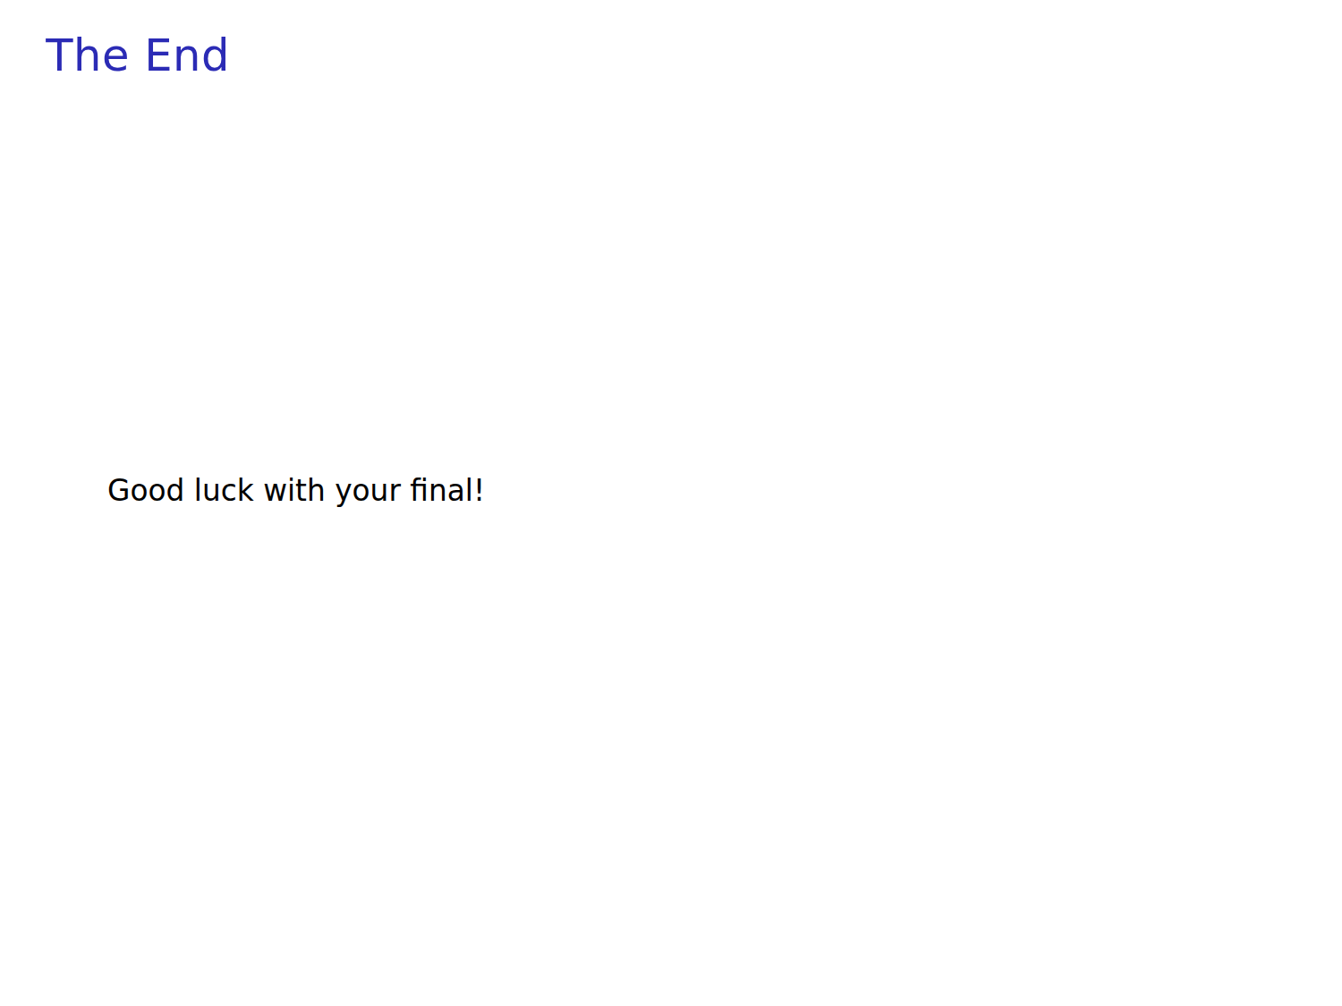The End
Good luck with your final!